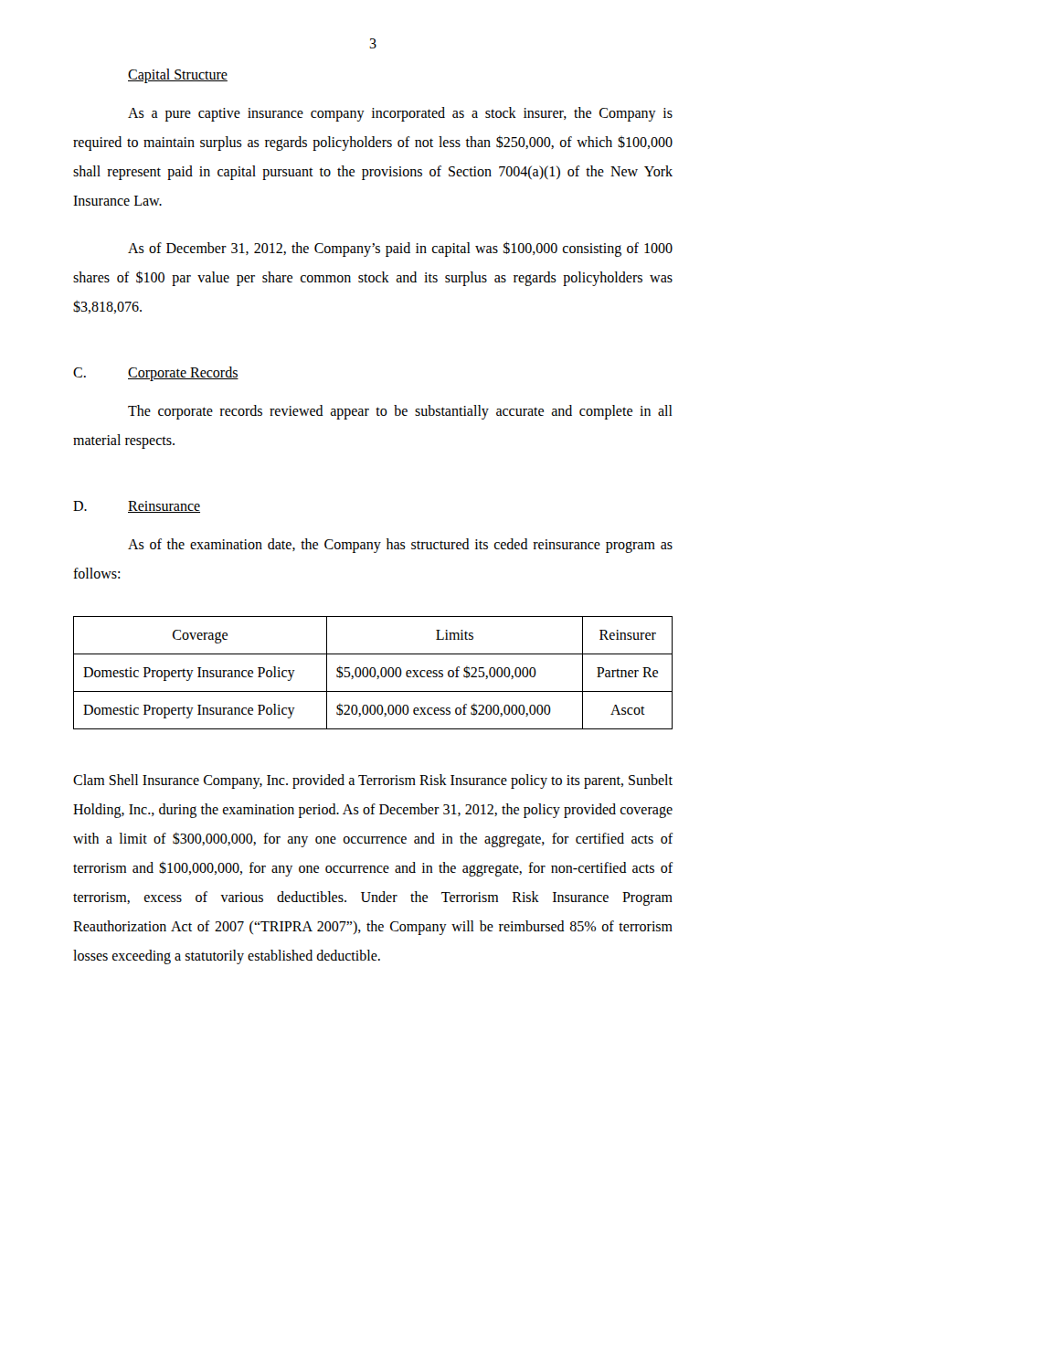3
Capital Structure
As a pure captive insurance company incorporated as a stock insurer, the Company is required to maintain surplus as regards policyholders of not less than $250,000, of which $100,000 shall represent paid in capital pursuant to the provisions of Section 7004(a)(1) of the New York Insurance Law.
As of December 31, 2012, the Company’s paid in capital was $100,000 consisting of 1000 shares of $100 par value per share common stock and its surplus as regards policyholders was $3,818,076.
C. Corporate Records
The corporate records reviewed appear to be substantially accurate and complete in all material respects.
D. Reinsurance
As of the examination date, the Company has structured its ceded reinsurance program as follows:
| Coverage | Limits | Reinsurer |
| --- | --- | --- |
| Domestic Property Insurance Policy | $5,000,000 excess of $25,000,000 | Partner Re |
| Domestic Property Insurance Policy | $20,000,000 excess of $200,000,000 | Ascot |
Clam Shell Insurance Company, Inc. provided a Terrorism Risk Insurance policy to its parent, Sunbelt Holding, Inc., during the examination period. As of December 31, 2012, the policy provided coverage with a limit of $300,000,000, for any one occurrence and in the aggregate, for certified acts of terrorism and $100,000,000, for any one occurrence and in the aggregate, for non-certified acts of terrorism, excess of various deductibles. Under the Terrorism Risk Insurance Program Reauthorization Act of 2007 (“TRIPRA 2007”), the Company will be reimbursed 85% of terrorism losses exceeding a statutorily established deductible.